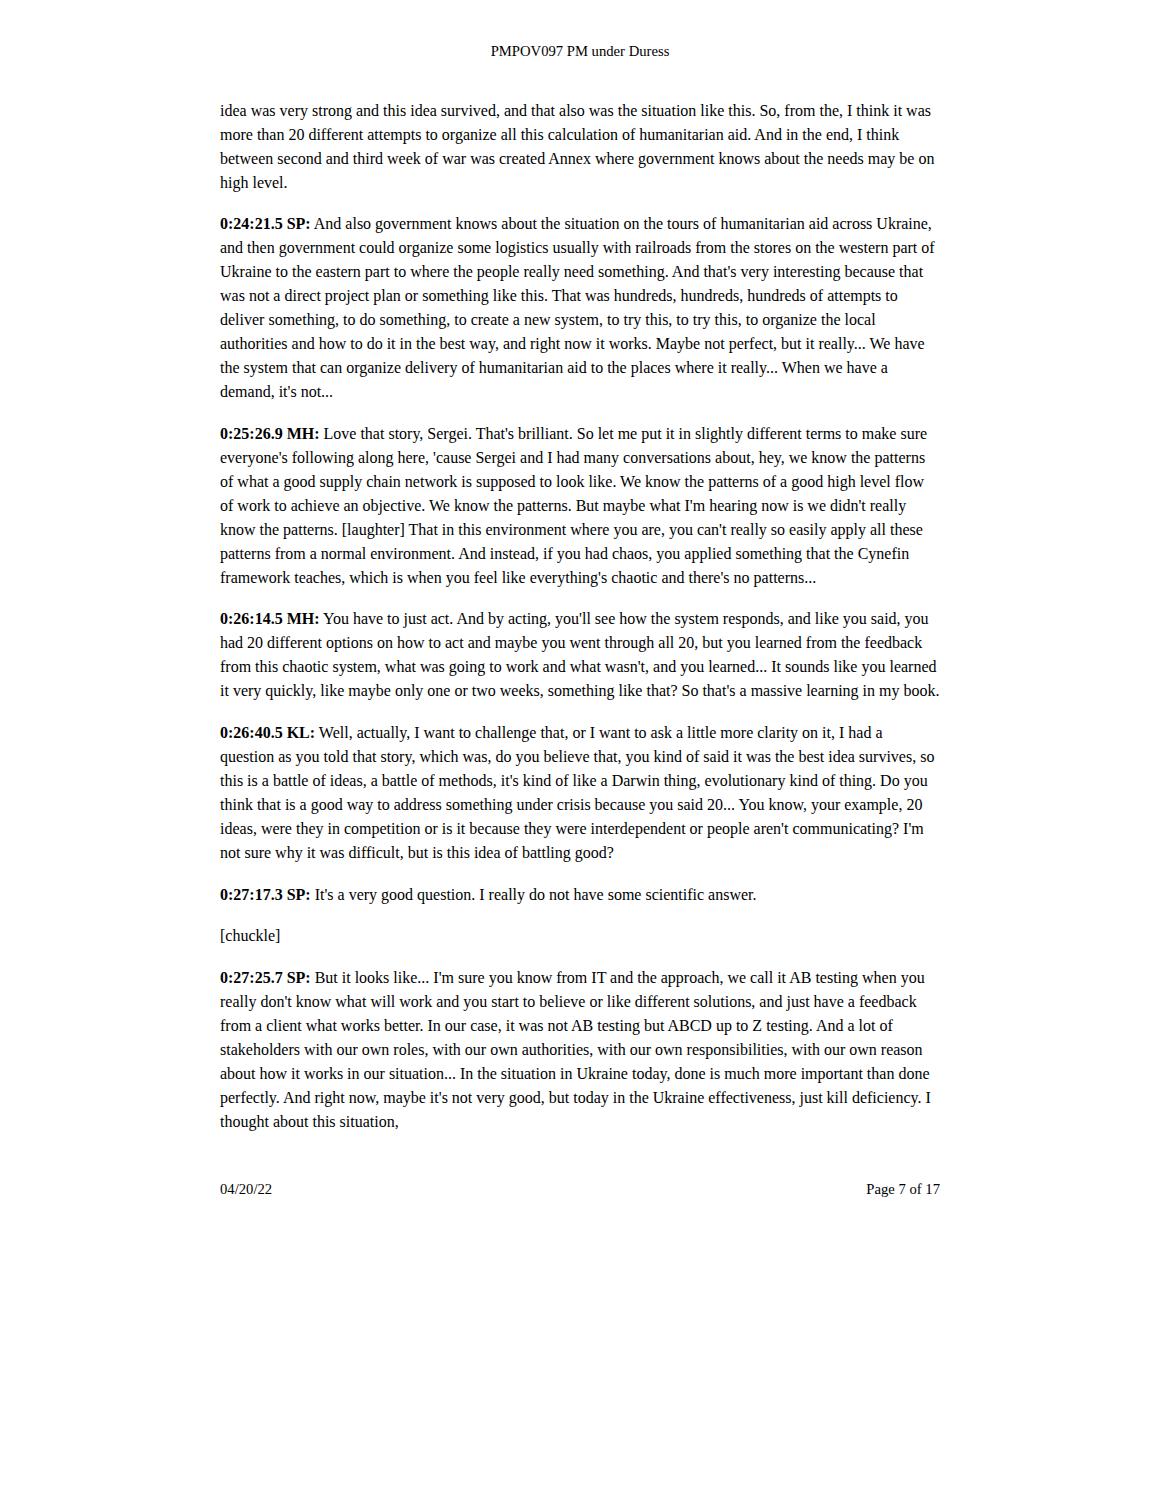PMPOV097 PM under Duress
idea was very strong and this idea survived, and that also was the situation like this. So, from the, I think it was more than 20 different attempts to organize all this calculation of humanitarian aid. And in the end, I think between second and third week of war was created Annex where government knows about the needs may be on high level.
0:24:21.5 SP: And also government knows about the situation on the tours of humanitarian aid across Ukraine, and then government could organize some logistics usually with railroads from the stores on the western part of Ukraine to the eastern part to where the people really need something. And that's very interesting because that was not a direct project plan or something like this. That was hundreds, hundreds, hundreds of attempts to deliver something, to do something, to create a new system, to try this, to try this, to organize the local authorities and how to do it in the best way, and right now it works. Maybe not perfect, but it really... We have the system that can organize delivery of humanitarian aid to the places where it really... When we have a demand, it's not...
0:25:26.9 MH: Love that story, Sergei. That's brilliant. So let me put it in slightly different terms to make sure everyone's following along here, 'cause Sergei and I had many conversations about, hey, we know the patterns of what a good supply chain network is supposed to look like. We know the patterns of a good high level flow of work to achieve an objective. We know the patterns. But maybe what I'm hearing now is we didn't really know the patterns. [laughter] That in this environment where you are, you can't really so easily apply all these patterns from a normal environment. And instead, if you had chaos, you applied something that the Cynefin framework teaches, which is when you feel like everything's chaotic and there's no patterns...
0:26:14.5 MH: You have to just act. And by acting, you'll see how the system responds, and like you said, you had 20 different options on how to act and maybe you went through all 20, but you learned from the feedback from this chaotic system, what was going to work and what wasn't, and you learned... It sounds like you learned it very quickly, like maybe only one or two weeks, something like that? So that's a massive learning in my book.
0:26:40.5 KL: Well, actually, I want to challenge that, or I want to ask a little more clarity on it, I had a question as you told that story, which was, do you believe that, you kind of said it was the best idea survives, so this is a battle of ideas, a battle of methods, it's kind of like a Darwin thing, evolutionary kind of thing. Do you think that is a good way to address something under crisis because you said 20... You know, your example, 20 ideas, were they in competition or is it because they were interdependent or people aren't communicating? I'm not sure why it was difficult, but is this idea of battling good?
0:27:17.3 SP: It's a very good question. I really do not have some scientific answer.
[chuckle]
0:27:25.7 SP: But it looks like... I'm sure you know from IT and the approach, we call it AB testing when you really don't know what will work and you start to believe or like different solutions, and just have a feedback from a client what works better. In our case, it was not AB testing but ABCD up to Z testing. And a lot of stakeholders with our own roles, with our own authorities, with our own responsibilities, with our own reason about how it works in our situation... In the situation in Ukraine today, done is much more important than done perfectly. And right now, maybe it's not very good, but today in the Ukraine effectiveness, just kill deficiency. I thought about this situation,
04/20/22 Page 7 of 17